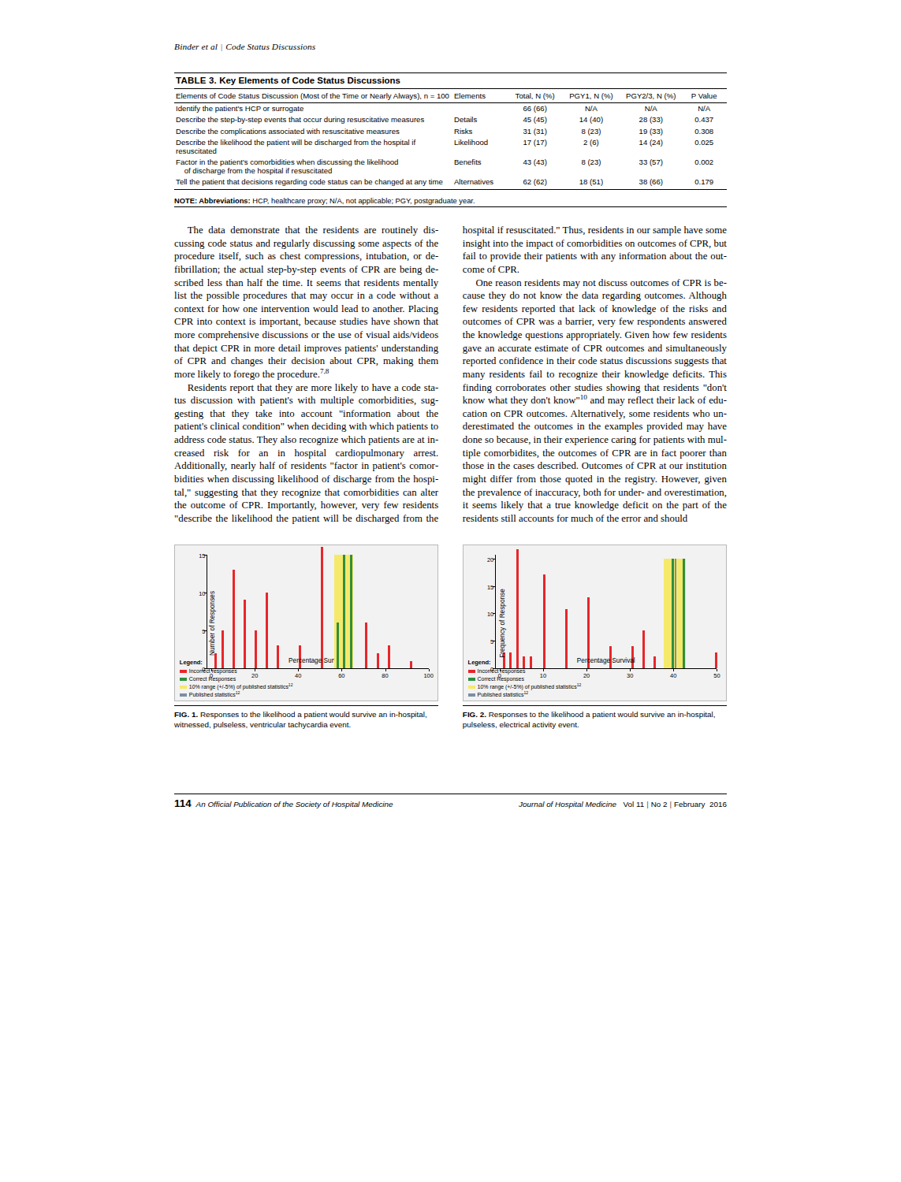Binder et al|Code Status Discussions
TABLE 3. Key Elements of Code Status Discussions
| Elements of Code Status Discussion (Most of the Time or Nearly Always), n = 100 | Elements | Total, N (%) | PGY1, N (%) | PGY2/3, N (%) | P Value |
| --- | --- | --- | --- | --- | --- |
| Identify the patient's HCP or surrogate | | 66 (66) | N/A | N/A | N/A |
| Describe the step-by-step events that occur during resuscitative measures | Details | 45 (45) | 14 (40) | 28 (33) | 0.437 |
| Describe the complications associated with resuscitative measures | Risks | 31 (31) | 8 (23) | 19 (33) | 0.308 |
| Describe the likelihood the patient will be discharged from the hospital if resuscitated | Likelihood | 17 (17) | 2 (6) | 14 (24) | 0.025 |
| Factor in the patient's comorbidities when discussing the likelihood of discharge from the hospital if resuscitated | Benefits | 43 (43) | 8 (23) | 33 (57) | 0.002 |
| Tell the patient that decisions regarding code status can be changed at any time | Alternatives | 62 (62) | 18 (51) | 38 (66) | 0.179 |
NOTE: Abbreviations: HCP, healthcare proxy; N/A, not applicable; PGY, postgraduate year.
The data demonstrate that the residents are routinely discussing code status and regularly discussing some aspects of the procedure itself, such as chest compressions, intubation, or defibrillation; the actual step-by-step events of CPR are being described less than half the time. It seems that residents mentally list the possible procedures that may occur in a code without a context for how one intervention would lead to another. Placing CPR into context is important, because studies have shown that more comprehensive discussions or the use of visual aids/videos that depict CPR in more detail improves patients' understanding of CPR and changes their decision about CPR, making them more likely to forego the procedure.7,8
Residents report that they are more likely to have a code status discussion with patient's with multiple comorbidities, suggesting that they take into account "information about the patient's clinical condition" when deciding with which patients to address code status. They also recognize which patients are at increased risk for an in hospital cardiopulmonary arrest. Additionally, nearly half of residents "factor in patient's comorbidities when discussing likelihood of discharge from the hospital," suggesting that they recognize that comorbidities can alter the outcome of CPR. Importantly, however, very few residents "describe the likelihood the patient will be discharged from the hospital if resuscitated." Thus, residents in our sample have some insight into the impact of comorbidities on outcomes of CPR, but fail to provide their patients with any information about the outcome of CPR.
One reason residents may not discuss outcomes of CPR is because they do not know the data regarding outcomes. Although few residents reported that lack of knowledge of the risks and outcomes of CPR was a barrier, very few respondents answered the knowledge questions appropriately. Given how few residents gave an accurate estimate of CPR outcomes and simultaneously reported confidence in their code status discussions suggests that many residents fail to recognize their knowledge deficits. This finding corroborates other studies showing that residents "don't know what they don't know"10 and may reflect their lack of education on CPR outcomes. Alternatively, some residents who underestimated the outcomes in the examples provided may have done so because, in their experience caring for patients with multiple comorbidites, the outcomes of CPR are in fact poorer than those in the cases described. Outcomes of CPR at our institution might differ from those quoted in the registry. However, given the prevalence of inaccuracy, both for under- and overestimation, it seems likely that a true knowledge deficit on the part of the residents still accounts for much of the error and should
0
5
10
15
0
20
40
60
80
100
Percentage Survival
Number of Responses
Legend:
Incorrect responses
Correct Responses
10% range (+/-5%) of published statistics12
Published statistics12
FIG. 1. Responses to the likelihood a patient would survive an in-hospital, witnessed, pulseless, ventricular tachycardia event.
0
5
10
15
20
0
10
20
30
40
50
Percentage Survival
Frequency of Response
Legend:
Incorrect responses
Correct Responses
10% range (+/-5%) of published statistics12
Published statistics12
FIG. 2. Responses to the likelihood a patient would survive an in-hospital, pulseless, electrical activity event.
114 An Official Publication of the Society of Hospital Medicine
Journal of Hospital Medicine Vol 11|No 2|February 2016